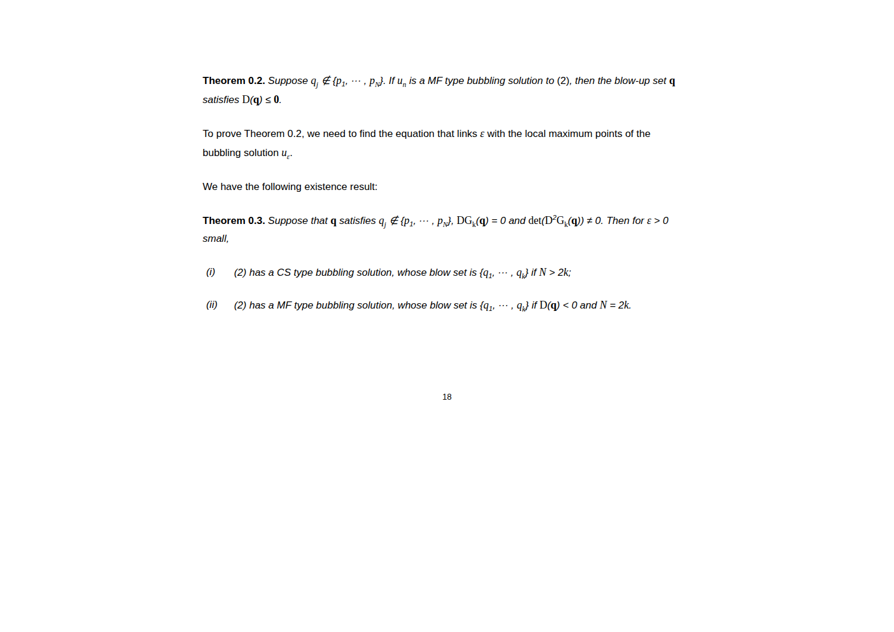Theorem 0.2. Suppose qj ∉ {p1, ··· , pN}. If un is a MF type bubbling solution to (2), then the blow-up set q satisfies D(q) ≤ 0.
To prove Theorem 0.2, we need to find the equation that links ε with the local maximum points of the bubbling solution uε.
We have the following existence result:
Theorem 0.3. Suppose that q satisfies qj ∉ {p1, ··· , pN}, DGk(q) = 0 and det(D2Gk(q)) ≠ 0. Then for ε > 0 small,
(2) has a CS type bubbling solution, whose blow set is {q1, ··· , qk} if N > 2k;
(2) has a MF type bubbling solution, whose blow set is {q1, ··· , qk} if D(q) < 0 and N = 2k.
18